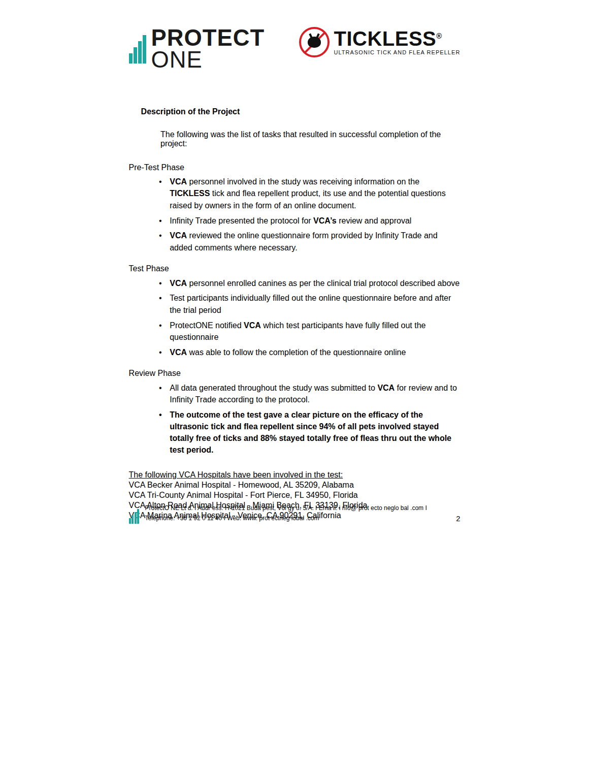PROTECT
ONE
TICKLESS®
ULTRASONIC TICK AND FLEA REPELLER
Description of the Project
The following was the list of tasks that resulted in successful completion of the project:
Pre-Test Phase
VCA personnel involved in the study was receiving information on the TICKLESS tick and flea repellent product, its use and the potential questions raised by owners in the form of an online document.
Infinity Trade presented the protocol for VCA’s review and approval
VCA reviewed the online questionnaire form provided by Infinity Trade and added comments where necessary.
Test Phase
VCA personnel enrolled canines as per the clinical trial protocol described above
Test participants individually filled out the online questionnaire before and after the trial period
ProtectONE notified VCA which test participants have fully filled out the questionnaire
VCA was able to follow the completion of the questionnaire online
Review Phase
All data generated throughout the study was submitted to VCA for review and to Infinity Trade according to the protocol.
The outcome of the test gave a clear picture on the efficacy of the ultrasonic tick and flea repellent since 94% of all pets involved stayed totally free of ticks and 88% stayed totally free of fleas thru out the whole test period.
The following VCA Hospitals have been involved in the test:
VCA Becker Animal Hospital - Homewood, AL 35209, Alabama
VCA Tri-County Animal Hospital - Fort Pierce, FL 34950, Florida
VCA Alton Road Animal Hospital - Miami Beach, FL 33139, Florida
VCA Marina Animal Hospital - Venice, CA 90291, California
ProtectO NE Lt d. I Addr ess: H-1021 Buda pest, Völ gy u. 5/A. I Ema il: i nfo@ prot ecto neglo bal .com I
Telephone: +36 1 92 0 11 40 I Web: www. prot ectneg lobal .com
2